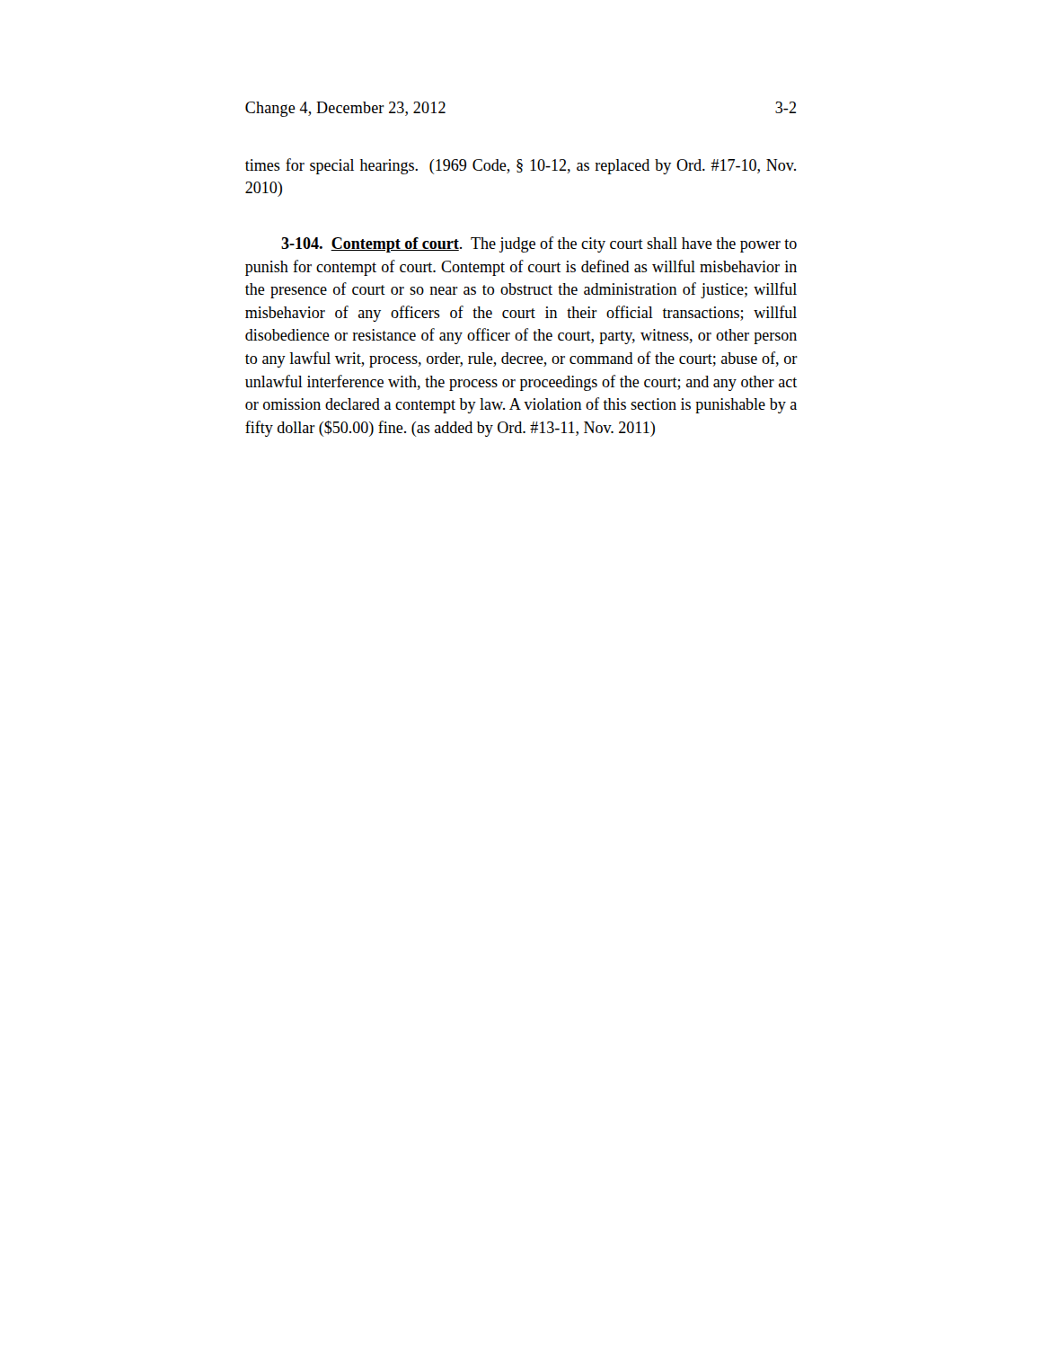Change 4, December 23, 2012 3-2
times for special hearings. (1969 Code, § 10-12, as replaced by Ord. #17-10, Nov. 2010)
3-104. Contempt of court. The judge of the city court shall have the power to punish for contempt of court. Contempt of court is defined as willful misbehavior in the presence of court or so near as to obstruct the administration of justice; willful misbehavior of any officers of the court in their official transactions; willful disobedience or resistance of any officer of the court, party, witness, or other person to any lawful writ, process, order, rule, decree, or command of the court; abuse of, or unlawful interference with, the process or proceedings of the court; and any other act or omission declared a contempt by law. A violation of this section is punishable by a fifty dollar ($50.00) fine. (as added by Ord. #13-11, Nov. 2011)